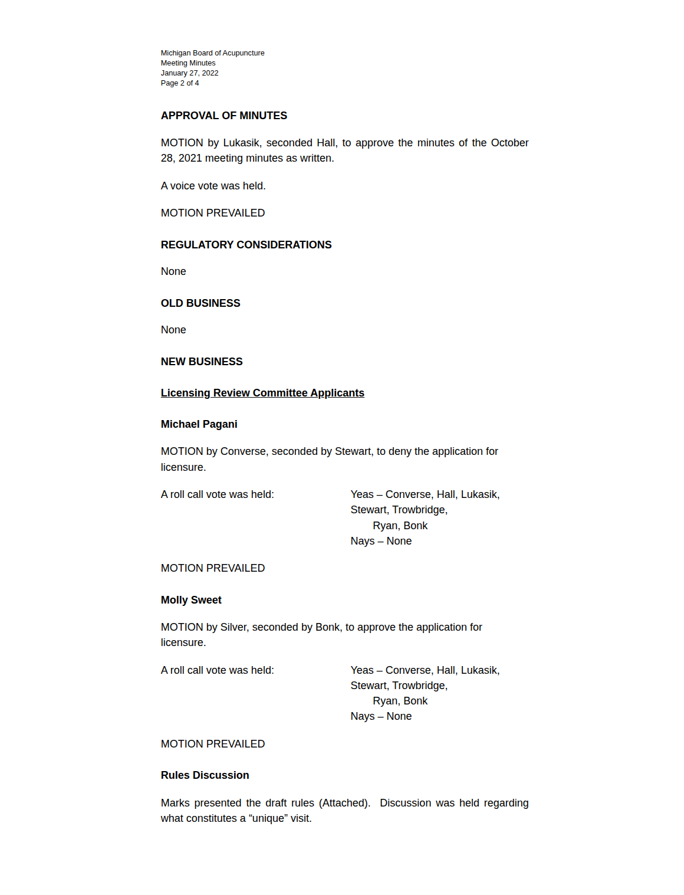Michigan Board of Acupuncture
Meeting Minutes
January 27, 2022
Page 2 of 4
APPROVAL OF MINUTES
MOTION by Lukasik, seconded Hall, to approve the minutes of the October 28, 2021 meeting minutes as written.
A voice vote was held.
MOTION PREVAILED
REGULATORY CONSIDERATIONS
None
OLD BUSINESS
None
NEW BUSINESS
Licensing Review Committee Applicants
Michael Pagani
MOTION by Converse, seconded by Stewart, to deny the application for licensure.
| A roll call vote was held: | Yeas – Converse, Hall, Lukasik, Stewart, Trowbridge, Ryan, Bonk Nays – None |
MOTION PREVAILED
Molly Sweet
MOTION by Silver, seconded by Bonk, to approve the application for licensure.
| A roll call vote was held: | Yeas – Converse, Hall, Lukasik, Stewart, Trowbridge, Ryan, Bonk Nays – None |
MOTION PREVAILED
Rules Discussion
Marks presented the draft rules (Attached). Discussion was held regarding what constitutes a “unique” visit.